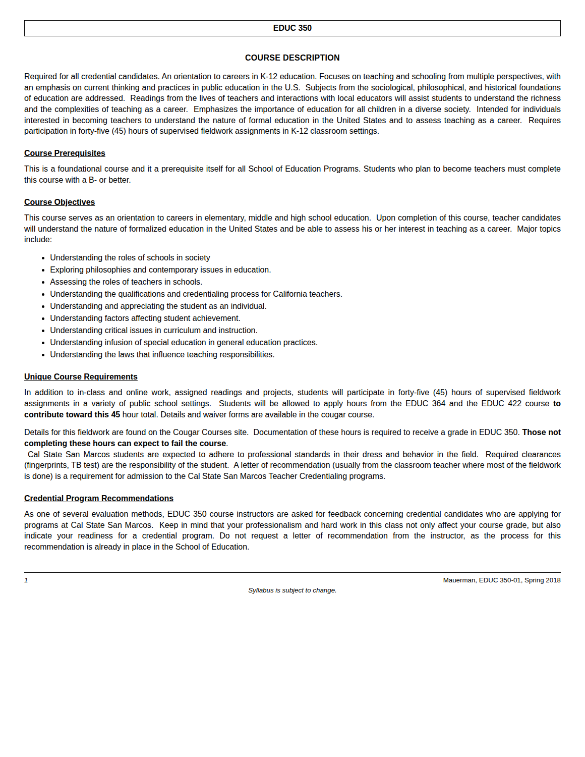EDUC 350
COURSE DESCRIPTION
Required for all credential candidates. An orientation to careers in K-12 education. Focuses on teaching and schooling from multiple perspectives, with an emphasis on current thinking and practices in public education in the U.S. Subjects from the sociological, philosophical, and historical foundations of education are addressed. Readings from the lives of teachers and interactions with local educators will assist students to understand the richness and the complexities of teaching as a career. Emphasizes the importance of education for all children in a diverse society. Intended for individuals interested in becoming teachers to understand the nature of formal education in the United States and to assess teaching as a career. Requires participation in forty-five (45) hours of supervised fieldwork assignments in K-12 classroom settings.
Course Prerequisites
This is a foundational course and it a prerequisite itself for all School of Education Programs. Students who plan to become teachers must complete this course with a B- or better.
Course Objectives
This course serves as an orientation to careers in elementary, middle and high school education. Upon completion of this course, teacher candidates will understand the nature of formalized education in the United States and be able to assess his or her interest in teaching as a career. Major topics include:
Understanding the roles of schools in society
Exploring philosophies and contemporary issues in education.
Assessing the roles of teachers in schools.
Understanding the qualifications and credentialing process for California teachers.
Understanding and appreciating the student as an individual.
Understanding factors affecting student achievement.
Understanding critical issues in curriculum and instruction.
Understanding infusion of special education in general education practices.
Understanding the laws that influence teaching responsibilities.
Unique Course Requirements
In addition to in-class and online work, assigned readings and projects, students will participate in forty-five (45) hours of supervised fieldwork assignments in a variety of public school settings. Students will be allowed to apply hours from the EDUC 364 and the EDUC 422 course to contribute toward this 45 hour total. Details and waiver forms are available in the cougar course.
Details for this fieldwork are found on the Cougar Courses site. Documentation of these hours is required to receive a grade in EDUC 350. Those not completing these hours can expect to fail the course.
Cal State San Marcos students are expected to adhere to professional standards in their dress and behavior in the field. Required clearances (fingerprints, TB test) are the responsibility of the student. A letter of recommendation (usually from the classroom teacher where most of the fieldwork is done) is a requirement for admission to the Cal State San Marcos Teacher Credentialing programs.
Credential Program Recommendations
As one of several evaluation methods, EDUC 350 course instructors are asked for feedback concerning credential candidates who are applying for programs at Cal State San Marcos. Keep in mind that your professionalism and hard work in this class not only affect your course grade, but also indicate your readiness for a credential program. Do not request a letter of recommendation from the instructor, as the process for this recommendation is already in place in the School of Education.
1 Mauerman, EDUC 350-01, Spring 2018
Syllabus is subject to change.